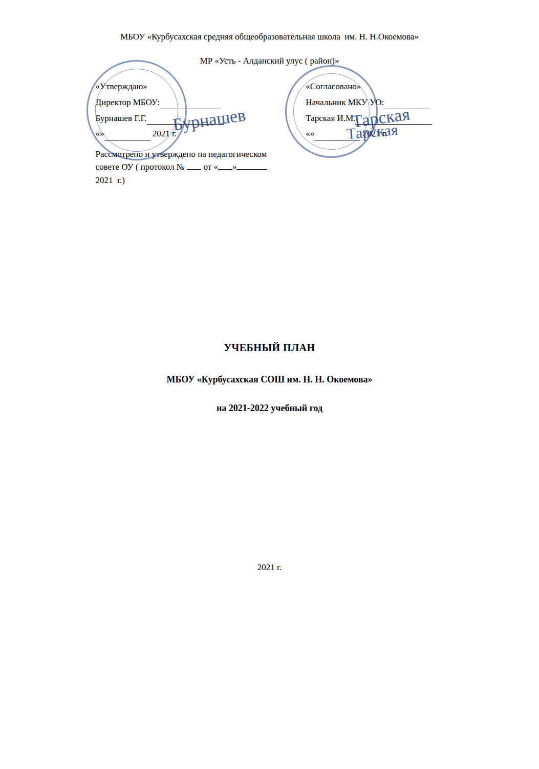МБОУ «Курбусахская средняя общеобразовательная школа им. Н. Н.Окоемова»
МР «Усть - Алданский улус ( район)»
Бурнашев
«Утверждаю»
Директор МБОУ:
Бурнашев Г.Г.
« » 2021 г.
Рассмотрено и утверждено на педагогическом
совете ОУ ( протокол № от « » 2021 г.)
Тарская
Тарская
«Согласовано»
Начальник МКУ УО:
Тарская И.М.
« » 2021 г.
УЧЕБНЫЙ ПЛАН
МБОУ «Курбусахская СОШ им. Н. Н. Окоемова»
на 2021-2022 учебный год
2021 г.